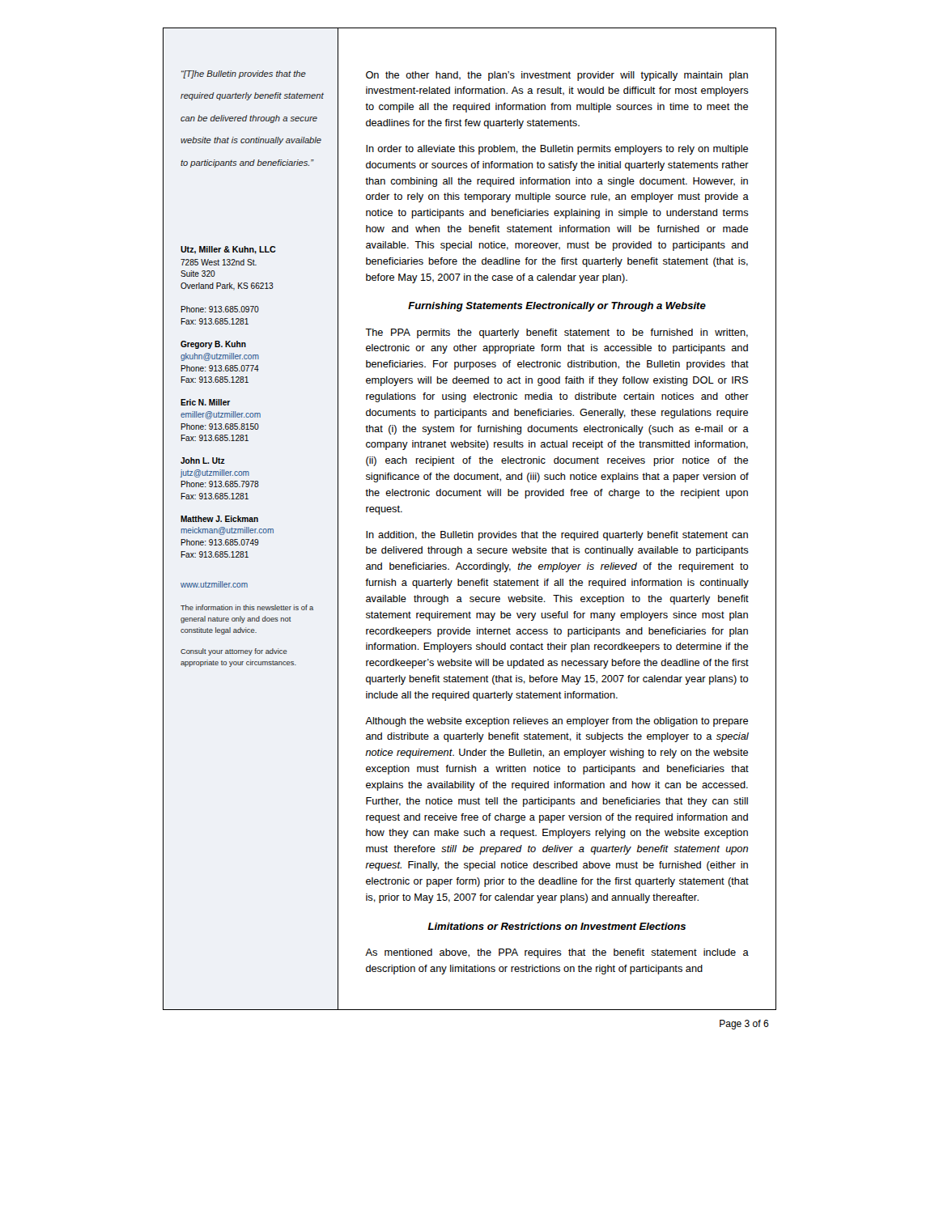“[T]he Bulletin provides that the required quarterly benefit statement can be delivered through a secure website that is continually available to participants and beneficiaries.”
Utz, Miller & Kuhn, LLC
7285 West 132nd St.
Suite 320
Overland Park, KS 66213
Phone: 913.685.0970
Fax: 913.685.1281
Gregory B. Kuhn
gkuhn@utzmiller.com
Phone: 913.685.0774
Fax: 913.685.1281
Eric N. Miller
emiller@utzmiller.com
Phone: 913.685.8150
Fax: 913.685.1281
John L. Utz
jutz@utzmiller.com
Phone: 913.685.7978
Fax: 913.685.1281
Matthew J. Eickman
meickman@utzmiller.com
Phone: 913.685.0749
Fax: 913.685.1281
www.utzmiller.com
The information in this newsletter is of a general nature only and does not constitute legal advice.
Consult your attorney for advice appropriate to your circumstances.
On the other hand, the plan’s investment provider will typically maintain plan investment-related information. As a result, it would be difficult for most employers to compile all the required information from multiple sources in time to meet the deadlines for the first few quarterly statements.
In order to alleviate this problem, the Bulletin permits employers to rely on multiple documents or sources of information to satisfy the initial quarterly statements rather than combining all the required information into a single document. However, in order to rely on this temporary multiple source rule, an employer must provide a notice to participants and beneficiaries explaining in simple to understand terms how and when the benefit statement information will be furnished or made available. This special notice, moreover, must be provided to participants and beneficiaries before the deadline for the first quarterly benefit statement (that is, before May 15, 2007 in the case of a calendar year plan).
Furnishing Statements Electronically or Through a Website
The PPA permits the quarterly benefit statement to be furnished in written, electronic or any other appropriate form that is accessible to participants and beneficiaries. For purposes of electronic distribution, the Bulletin provides that employers will be deemed to act in good faith if they follow existing DOL or IRS regulations for using electronic media to distribute certain notices and other documents to participants and beneficiaries. Generally, these regulations require that (i) the system for furnishing documents electronically (such as e-mail or a company intranet website) results in actual receipt of the transmitted information, (ii) each recipient of the electronic document receives prior notice of the significance of the document, and (iii) such notice explains that a paper version of the electronic document will be provided free of charge to the recipient upon request.
In addition, the Bulletin provides that the required quarterly benefit statement can be delivered through a secure website that is continually available to participants and beneficiaries. Accordingly, the employer is relieved of the requirement to furnish a quarterly benefit statement if all the required information is continually available through a secure website. This exception to the quarterly benefit statement requirement may be very useful for many employers since most plan recordkeepers provide internet access to participants and beneficiaries for plan information. Employers should contact their plan recordkeepers to determine if the recordkeeper’s website will be updated as necessary before the deadline of the first quarterly benefit statement (that is, before May 15, 2007 for calendar year plans) to include all the required quarterly statement information.
Although the website exception relieves an employer from the obligation to prepare and distribute a quarterly benefit statement, it subjects the employer to a special notice requirement. Under the Bulletin, an employer wishing to rely on the website exception must furnish a written notice to participants and beneficiaries that explains the availability of the required information and how it can be accessed. Further, the notice must tell the participants and beneficiaries that they can still request and receive free of charge a paper version of the required information and how they can make such a request. Employers relying on the website exception must therefore still be prepared to deliver a quarterly benefit statement upon request. Finally, the special notice described above must be furnished (either in electronic or paper form) prior to the deadline for the first quarterly statement (that is, prior to May 15, 2007 for calendar year plans) and annually thereafter.
Limitations or Restrictions on Investment Elections
As mentioned above, the PPA requires that the benefit statement include a description of any limitations or restrictions on the right of participants and
Page 3 of 6